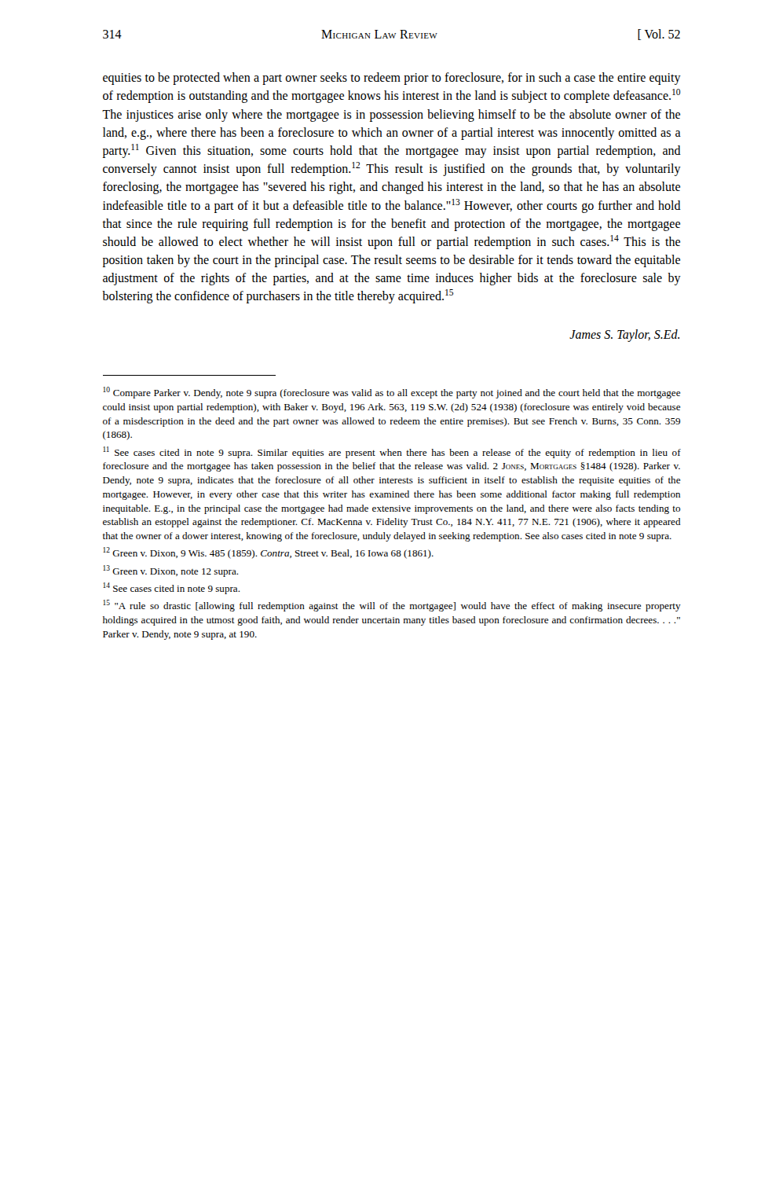314 Michigan Law Review [ Vol. 52
equities to be protected when a part owner seeks to redeem prior to foreclosure, for in such a case the entire equity of redemption is outstanding and the mortgagee knows his interest in the land is subject to complete defeasance.10 The injustices arise only where the mortgagee is in possession believing himself to be the absolute owner of the land, e.g., where there has been a foreclosure to which an owner of a partial interest was innocently omitted as a party.11 Given this situation, some courts hold that the mortgagee may insist upon partial redemption, and conversely cannot insist upon full redemption.12 This result is justified on the grounds that, by voluntarily foreclosing, the mortgagee has "severed his right, and changed his interest in the land, so that he has an absolute indefeasible title to a part of it but a defeasible title to the balance."13 However, other courts go further and hold that since the rule requiring full redemption is for the benefit and protection of the mortgagee, the mortgagee should be allowed to elect whether he will insist upon full or partial redemption in such cases.14 This is the position taken by the court in the principal case. The result seems to be desirable for it tends toward the equitable adjustment of the rights of the parties, and at the same time induces higher bids at the foreclosure sale by bolstering the confidence of purchasers in the title thereby acquired.15
James S. Taylor, S.Ed.
10 Compare Parker v. Dendy, note 9 supra (foreclosure was valid as to all except the party not joined and the court held that the mortgagee could insist upon partial redemption), with Baker v. Boyd, 196 Ark. 563, 119 S.W. (2d) 524 (1938) (foreclosure was entirely void because of a misdescription in the deed and the part owner was allowed to redeem the entire premises). But see French v. Burns, 35 Conn. 359 (1868).
11 See cases cited in note 9 supra. Similar equities are present when there has been a release of the equity of redemption in lieu of foreclosure and the mortgagee has taken possession in the belief that the release was valid. 2 Jones, Mortgages §1484 (1928). Parker v. Dendy, note 9 supra, indicates that the foreclosure of all other interests is sufficient in itself to establish the requisite equities of the mortgagee. However, in every other case that this writer has examined there has been some additional factor making full redemption inequitable. E.g., in the principal case the mortgagee had made extensive improvements on the land, and there were also facts tending to establish an estoppel against the redemptioner. Cf. MacKenna v. Fidelity Trust Co., 184 N.Y. 411, 77 N.E. 721 (1906), where it appeared that the owner of a dower interest, knowing of the foreclosure, unduly delayed in seeking redemption. See also cases cited in note 9 supra.
12 Green v. Dixon, 9 Wis. 485 (1859). Contra, Street v. Beal, 16 Iowa 68 (1861).
13 Green v. Dixon, note 12 supra.
14 See cases cited in note 9 supra.
15 "A rule so drastic [allowing full redemption against the will of the mortgagee] would have the effect of making insecure property holdings acquired in the utmost good faith, and would render uncertain many titles based upon foreclosure and confirmation decrees. . . ." Parker v. Dendy, note 9 supra, at 190.